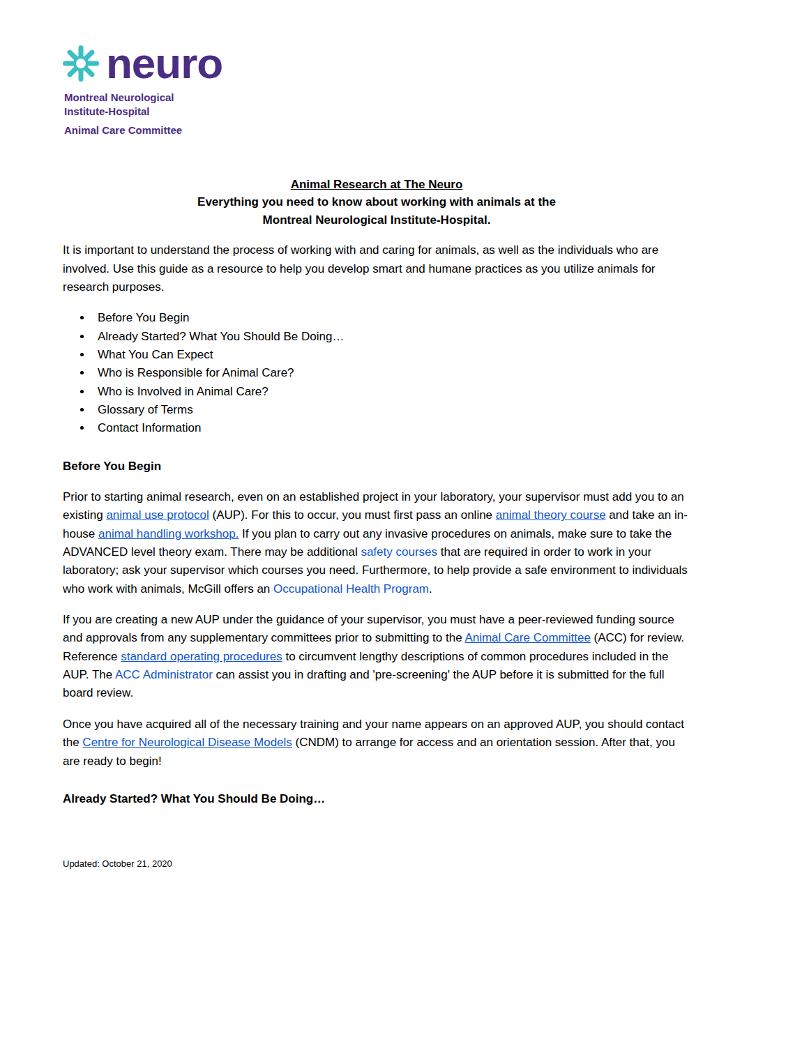neuro
Montreal Neurological
Institute-Hospital Animal Care Committee
Animal Research at The Neuro
Everything you need to know about working with animals at the
Montreal Neurological Institute-Hospital.
It is important to understand the process of working with and caring for animals, as well as the individuals who are involved. Use this guide as a resource to help you develop smart and humane practices as you utilize animals for research purposes.
Before You Begin
Already Started? What You Should Be Doing…
What You Can Expect
Who is Responsible for Animal Care?
Who is Involved in Animal Care?
Glossary of Terms
Contact Information
Before You Begin
Prior to starting animal research, even on an established project in your laboratory, your supervisor must add you to an existing animal use protocol (AUP). For this to occur, you must first pass an online animal theory course and take an in-house animal handling workshop. If you plan to carry out any invasive procedures on animals, make sure to take the ADVANCED level theory exam. There may be additional safety courses that are required in order to work in your laboratory; ask your supervisor which courses you need. Furthermore, to help provide a safe environment to individuals who work with animals, McGill offers an Occupational Health Program.
If you are creating a new AUP under the guidance of your supervisor, you must have a peer-reviewed funding source and approvals from any supplementary committees prior to submitting to the Animal Care Committee (ACC) for review. Reference standard operating procedures to circumvent lengthy descriptions of common procedures included in the AUP. The ACC Administrator can assist you in drafting and 'pre-screening' the AUP before it is submitted for the full board review.
Once you have acquired all of the necessary training and your name appears on an approved AUP, you should contact the Centre for Neurological Disease Models (CNDM) to arrange for access and an orientation session. After that, you are ready to begin!
Already Started? What You Should Be Doing…
Updated: October 21, 2020